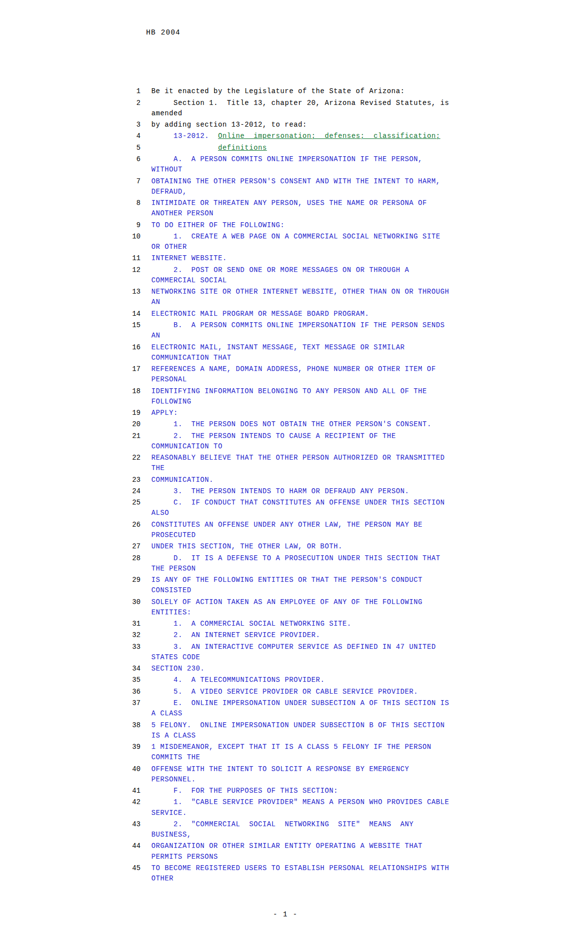HB 2004
| 1 | Be it enacted by the Legislature of the State of Arizona: |
| 2 | Section 1. Title 13, chapter 20, Arizona Revised Statutes, is amended |
| 3 | by adding section 13-2012, to read: |
| 4 | 13-2012. Online impersonation; defenses; classification; |
| 5 | definitions |
| 6 | A. A PERSON COMMITS ONLINE IMPERSONATION IF THE PERSON, WITHOUT |
| 7 | OBTAINING THE OTHER PERSON'S CONSENT AND WITH THE INTENT TO HARM, DEFRAUD, |
| 8 | INTIMIDATE OR THREATEN ANY PERSON, USES THE NAME OR PERSONA OF ANOTHER PERSON |
| 9 | TO DO EITHER OF THE FOLLOWING: |
| 10 | 1. CREATE A WEB PAGE ON A COMMERCIAL SOCIAL NETWORKING SITE OR OTHER |
| 11 | INTERNET WEBSITE. |
| 12 | 2. POST OR SEND ONE OR MORE MESSAGES ON OR THROUGH A COMMERCIAL SOCIAL |
| 13 | NETWORKING SITE OR OTHER INTERNET WEBSITE, OTHER THAN ON OR THROUGH AN |
| 14 | ELECTRONIC MAIL PROGRAM OR MESSAGE BOARD PROGRAM. |
| 15 | B. A PERSON COMMITS ONLINE IMPERSONATION IF THE PERSON SENDS AN |
| 16 | ELECTRONIC MAIL, INSTANT MESSAGE, TEXT MESSAGE OR SIMILAR COMMUNICATION THAT |
| 17 | REFERENCES A NAME, DOMAIN ADDRESS, PHONE NUMBER OR OTHER ITEM OF PERSONAL |
| 18 | IDENTIFYING INFORMATION BELONGING TO ANY PERSON AND ALL OF THE FOLLOWING |
| 19 | APPLY: |
| 20 | 1. THE PERSON DOES NOT OBTAIN THE OTHER PERSON'S CONSENT. |
| 21 | 2. THE PERSON INTENDS TO CAUSE A RECIPIENT OF THE COMMUNICATION TO |
| 22 | REASONABLY BELIEVE THAT THE OTHER PERSON AUTHORIZED OR TRANSMITTED THE |
| 23 | COMMUNICATION. |
| 24 | 3. THE PERSON INTENDS TO HARM OR DEFRAUD ANY PERSON. |
| 25 | C. IF CONDUCT THAT CONSTITUTES AN OFFENSE UNDER THIS SECTION ALSO |
| 26 | CONSTITUTES AN OFFENSE UNDER ANY OTHER LAW, THE PERSON MAY BE PROSECUTED |
| 27 | UNDER THIS SECTION, THE OTHER LAW, OR BOTH. |
| 28 | D. IT IS A DEFENSE TO A PROSECUTION UNDER THIS SECTION THAT THE PERSON |
| 29 | IS ANY OF THE FOLLOWING ENTITIES OR THAT THE PERSON'S CONDUCT CONSISTED |
| 30 | SOLELY OF ACTION TAKEN AS AN EMPLOYEE OF ANY OF THE FOLLOWING ENTITIES: |
| 31 | 1. A COMMERCIAL SOCIAL NETWORKING SITE. |
| 32 | 2. AN INTERNET SERVICE PROVIDER. |
| 33 | 3. AN INTERACTIVE COMPUTER SERVICE AS DEFINED IN 47 UNITED STATES CODE |
| 34 | SECTION 230. |
| 35 | 4. A TELECOMMUNICATIONS PROVIDER. |
| 36 | 5. A VIDEO SERVICE PROVIDER OR CABLE SERVICE PROVIDER. |
| 37 | E. ONLINE IMPERSONATION UNDER SUBSECTION A OF THIS SECTION IS A CLASS |
| 38 | 5 FELONY. ONLINE IMPERSONATION UNDER SUBSECTION B OF THIS SECTION IS A CLASS |
| 39 | 1 MISDEMEANOR, EXCEPT THAT IT IS A CLASS 5 FELONY IF THE PERSON COMMITS THE |
| 40 | OFFENSE WITH THE INTENT TO SOLICIT A RESPONSE BY EMERGENCY PERSONNEL. |
| 41 | F. FOR THE PURPOSES OF THIS SECTION: |
| 42 | 1. "CABLE SERVICE PROVIDER" MEANS A PERSON WHO PROVIDES CABLE SERVICE. |
| 43 | 2. "COMMERCIAL SOCIAL NETWORKING SITE" MEANS ANY BUSINESS, |
| 44 | ORGANIZATION OR OTHER SIMILAR ENTITY OPERATING A WEBSITE THAT PERMITS PERSONS |
| 45 | TO BECOME REGISTERED USERS TO ESTABLISH PERSONAL RELATIONSHIPS WITH OTHER |
- 1 -